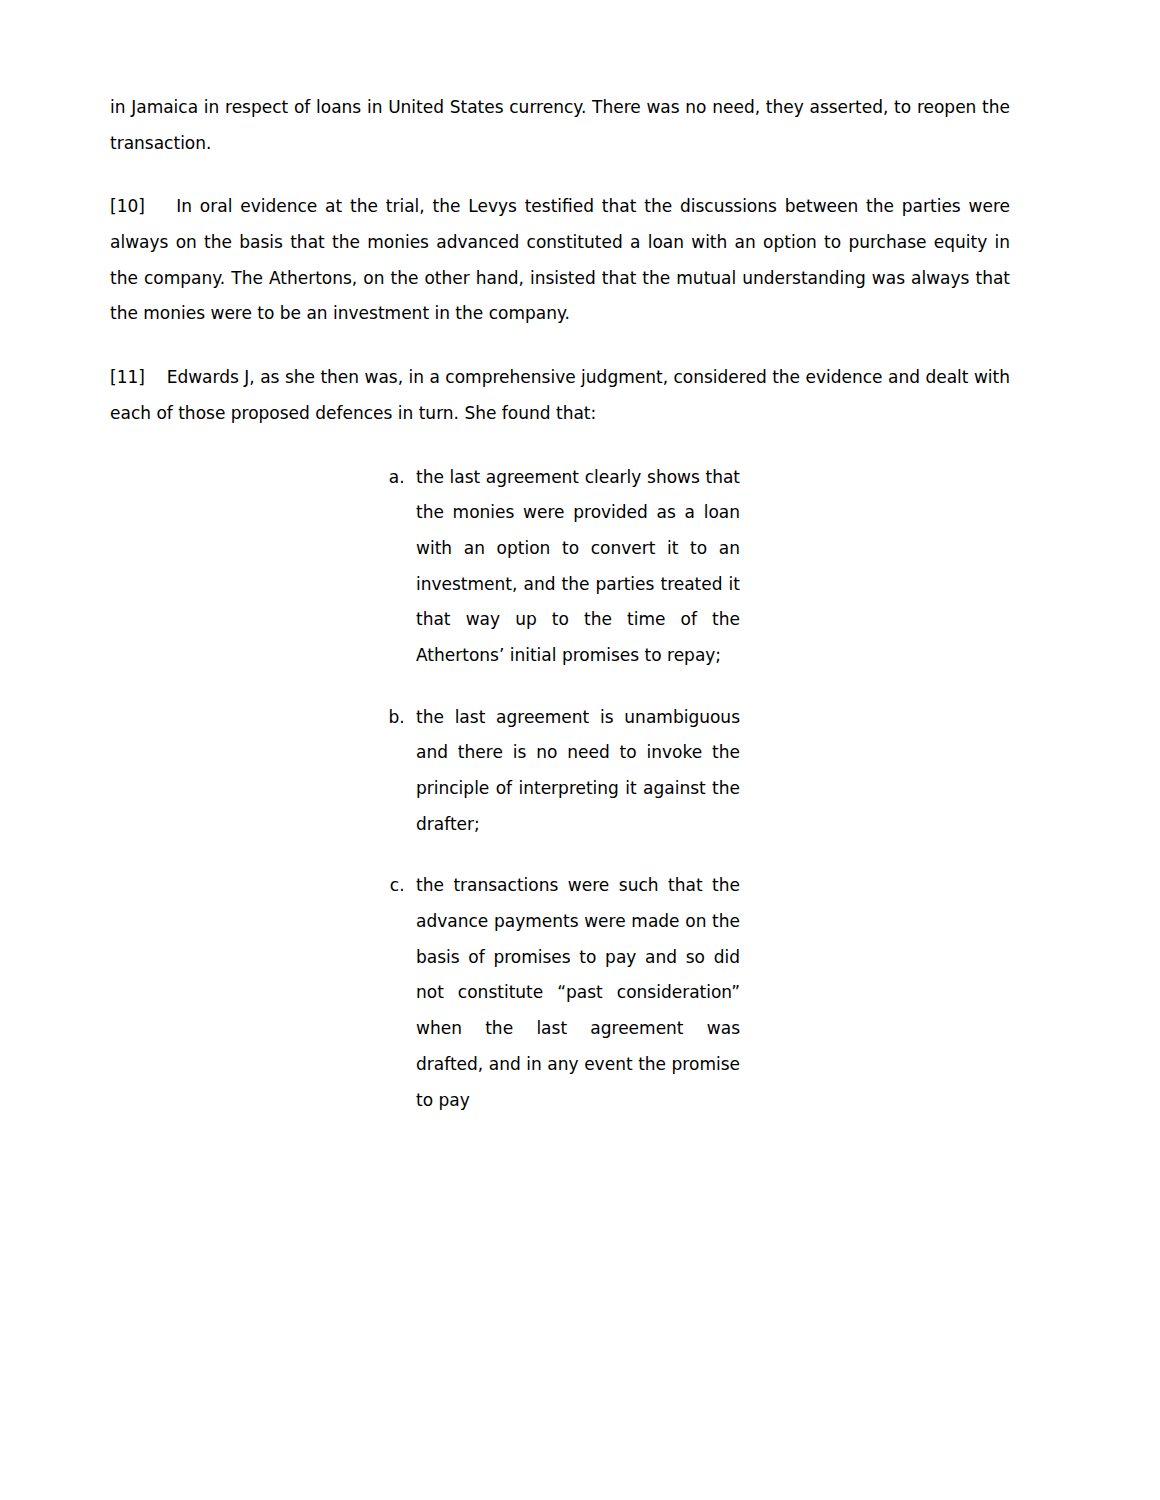in Jamaica in respect of loans in United States currency. There was no need, they asserted, to reopen the transaction.
[10] In oral evidence at the trial, the Levys testified that the discussions between the parties were always on the basis that the monies advanced constituted a loan with an option to purchase equity in the company. The Athertons, on the other hand, insisted that the mutual understanding was always that the monies were to be an investment in the company.
[11] Edwards J, as she then was, in a comprehensive judgment, considered the evidence and dealt with each of those proposed defences in turn. She found that:
the last agreement clearly shows that the monies were provided as a loan with an option to convert it to an investment, and the parties treated it that way up to the time of the Athertons’ initial promises to repay;
the last agreement is unambiguous and there is no need to invoke the principle of interpreting it against the drafter;
the transactions were such that the advance payments were made on the basis of promises to pay and so did not constitute “past consideration” when the last agreement was drafted, and in any event the promise to pay